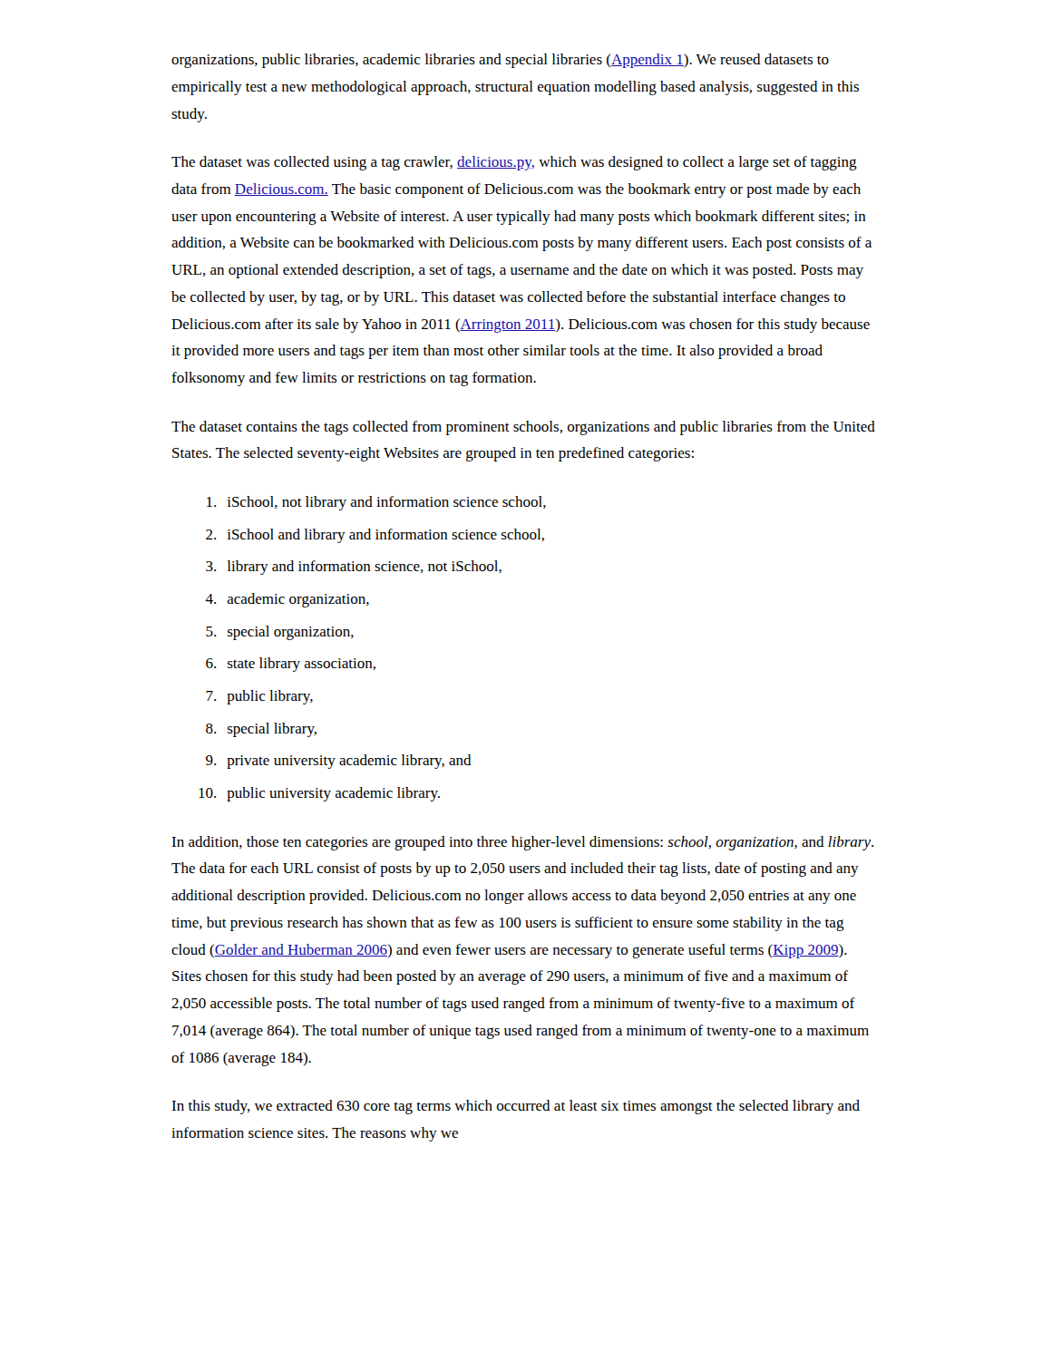organizations, public libraries, academic libraries and special libraries (Appendix 1). We reused datasets to empirically test a new methodological approach, structural equation modelling based analysis, suggested in this study.
The dataset was collected using a tag crawler, delicious.py, which was designed to collect a large set of tagging data from Delicious.com. The basic component of Delicious.com was the bookmark entry or post made by each user upon encountering a Website of interest. A user typically had many posts which bookmark different sites; in addition, a Website can be bookmarked with Delicious.com posts by many different users. Each post consists of a URL, an optional extended description, a set of tags, a username and the date on which it was posted. Posts may be collected by user, by tag, or by URL. This dataset was collected before the substantial interface changes to Delicious.com after its sale by Yahoo in 2011 (Arrington 2011). Delicious.com was chosen for this study because it provided more users and tags per item than most other similar tools at the time. It also provided a broad folksonomy and few limits or restrictions on tag formation.
The dataset contains the tags collected from prominent schools, organizations and public libraries from the United States. The selected seventy-eight Websites are grouped in ten predefined categories:
iSchool, not library and information science school,
iSchool and library and information science school,
library and information science, not iSchool,
academic organization,
special organization,
state library association,
public library,
special library,
private university academic library, and
public university academic library.
In addition, those ten categories are grouped into three higher-level dimensions: school, organization, and library. The data for each URL consist of posts by up to 2,050 users and included their tag lists, date of posting and any additional description provided. Delicious.com no longer allows access to data beyond 2,050 entries at any one time, but previous research has shown that as few as 100 users is sufficient to ensure some stability in the tag cloud (Golder and Huberman 2006) and even fewer users are necessary to generate useful terms (Kipp 2009). Sites chosen for this study had been posted by an average of 290 users, a minimum of five and a maximum of 2,050 accessible posts. The total number of tags used ranged from a minimum of twenty-five to a maximum of 7,014 (average 864). The total number of unique tags used ranged from a minimum of twenty-one to a maximum of 1086 (average 184).
In this study, we extracted 630 core tag terms which occurred at least six times amongst the selected library and information science sites. The reasons why we